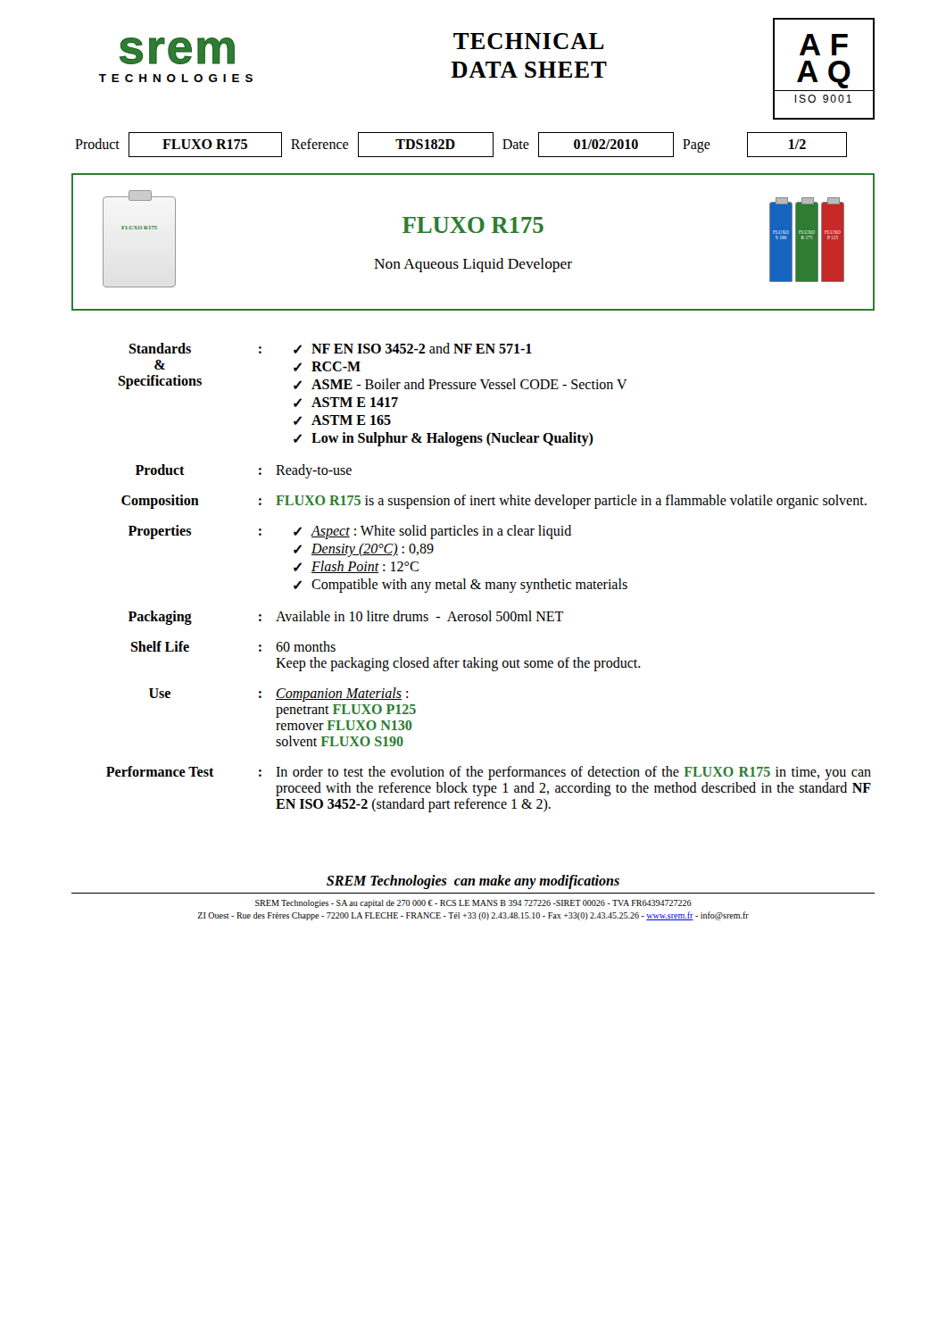srem
TECHNOLOGIES
TECHNICAL
DATA SHEET
A F
A Q
ISO 9001
Product FLUXO R175 Reference TDS182D Date 01/02/2010 Page 1/2
FLUXO R175
Non Aqueous Liquid Developer
FLUXO
S 190
FLUXO
R 175
FLUXO
P 125
| Standards & Specifications | : | NF EN ISO 3452-2 and NF EN 571-1 RCC-M ASME - Boiler and Pressure Vessel CODE - Section V ASTM E 1417 ASTM E 165 Low in Sulphur & Halogens (Nuclear Quality) |
| Product | : | Ready-to-use |
| Composition | : | FLUXO R175 is a suspension of inert white developer particle in a flammable volatile organic solvent. |
| Properties | : | Aspect : White solid particles in a clear liquid Density (20°C) : 0,89 Flash Point : 12°C Compatible with any metal & many synthetic materials |
| Packaging | : | Available in 10 litre drums - Aerosol 500ml NET |
| Shelf Life | : | 60 months Keep the packaging closed after taking out some of the product. |
| Use | : | Companion Materials : penetrant FLUXO P125 remover FLUXO N130 solvent FLUXO S190 |
| Performance Test | : | In order to test the evolution of the performances of detection of the FLUXO R175 in time, you can proceed with the reference block type 1 and 2, according to the method described in the standard NF EN ISO 3452-2 (standard part reference 1 & 2). |
SREM Technologies can make any modifications
SREM Technologies - SA au capital de 270 000 € - RCS LE MANS B 394 727226 -SIRET 00026 - TVA FR64394727226
ZI Ouest - Rue des Frères Chappe - 72200 LA FLECHE - FRANCE - Tél +33 (0) 2.43.48.15.10 - Fax +33(0) 2.43.45.25.26 - www.srem.fr - info@srem.fr